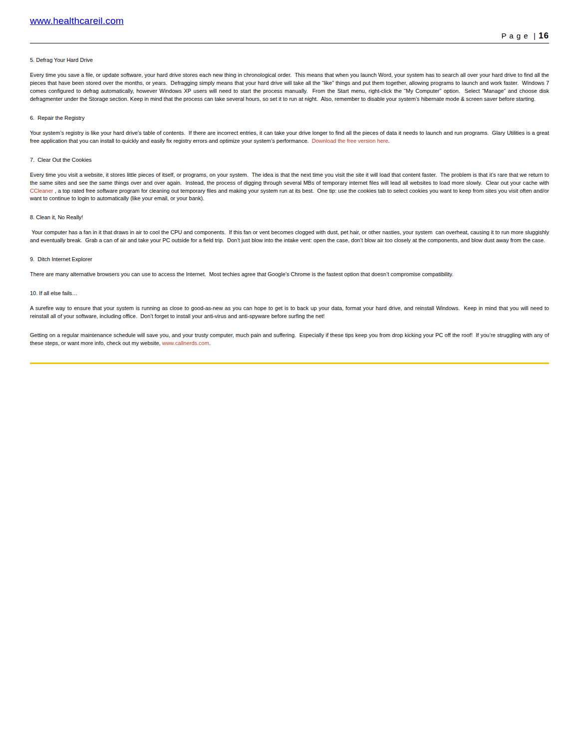www.healthcareil.com
P a g e | 16
5. Defrag Your Hard Drive
Every time you save a file, or update software, your hard drive stores each new thing in chronological order. This means that when you launch Word, your system has to search all over your hard drive to find all the pieces that have been stored over the months, or years. Defragging simply means that your hard drive will take all the “like” things and put them together, allowing programs to launch and work faster. Windows 7 comes configured to defrag automatically, however Windows XP users will need to start the process manually. From the Start menu, right-click the “My Computer” option. Select “Manage” and choose disk defragmenter under the Storage section. Keep in mind that the process can take several hours, so set it to run at night. Also, remember to disable your system’s hibernate mode & screen saver before starting.
6. Repair the Registry
Your system’s registry is like your hard drive’s table of contents. If there are incorrect entries, it can take your drive longer to find all the pieces of data it needs to launch and run programs. Glary Utilities is a great free application that you can install to quickly and easily fix registry errors and optimize your system’s performance. Download the free version here.
7. Clear Out the Cookies
Every time you visit a website, it stores little pieces of itself, or programs, on your system. The idea is that the next time you visit the site it will load that content faster. The problem is that it’s rare that we return to the same sites and see the same things over and over again. Instead, the process of digging through several MBs of temporary internet files will lead all websites to load more slowly. Clear out your cache with CCleaner , a top rated free software program for cleaning out temporary files and making your system run at its best. One tip: use the cookies tab to select cookies you want to keep from sites you visit often and/or want to continue to login to automatically (like your email, or your bank).
8. Clean it, No Really!
Your computer has a fan in it that draws in air to cool the CPU and components. If this fan or vent becomes clogged with dust, pet hair, or other nasties, your system can overheat, causing it to run more sluggishly and eventually break. Grab a can of air and take your PC outside for a field trip. Don’t just blow into the intake vent: open the case, don’t blow air too closely at the components, and blow dust away from the case.
9. Ditch Internet Explorer
There are many alternative browsers you can use to access the Internet. Most techies agree that Google’s Chrome is the fastest option that doesn’t compromise compatibility.
10. If all else fails…
A surefire way to ensure that your system is running as close to good-as-new as you can hope to get is to back up your data, format your hard drive, and reinstall Windows. Keep in mind that you will need to reinstall all of your software, including office. Don’t forget to install your anti-virus and anti-spyware before surfing the net!
Getting on a regular maintenance schedule will save you, and your trusty computer, much pain and suffering. Especially if these tips keep you from drop kicking your PC off the roof! If you’re struggling with any of these steps, or want more info, check out my website, www.callnerds.com.